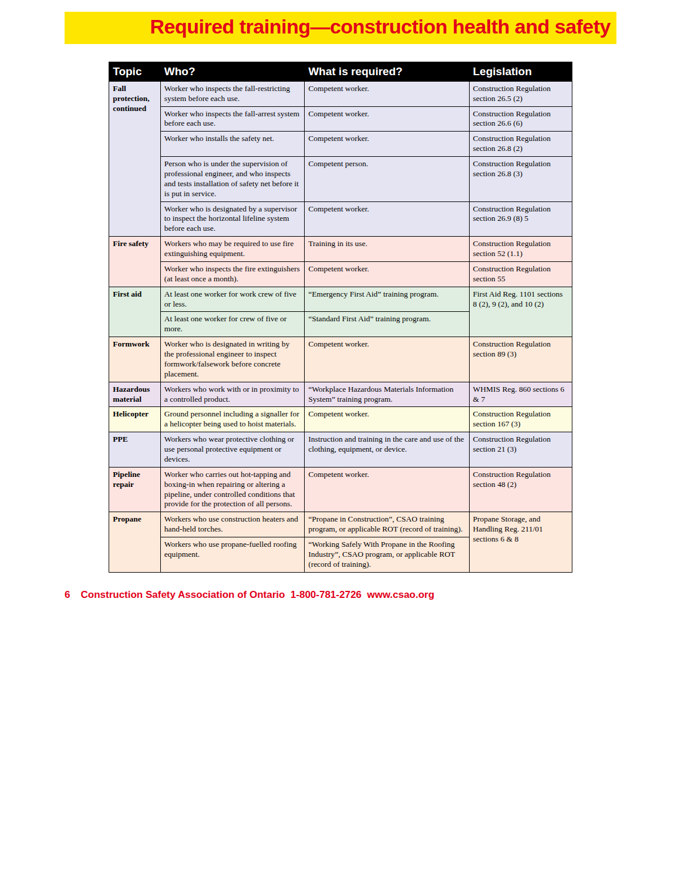Required training—construction health and safety
| Topic | Who? | What is required? | Legislation |
| --- | --- | --- | --- |
| Fall protection, continued | Worker who inspects the fall-restricting system before each use. | Competent worker. | Construction Regulation section 26.5 (2) |
| Worker who inspects the fall-arrest system before each use. | Competent worker. | Construction Regulation section 26.6 (6) |
| Worker who installs the safety net. | Competent worker. | Construction Regulation section 26.8 (2) |
| Person who is under the supervision of professional engineer, and who inspects and tests installation of safety net before it is put in service. | Competent person. | Construction Regulation section 26.8 (3) |
| Worker who is designated by a supervisor to inspect the horizontal lifeline system before each use. | Competent worker. | Construction Regulation section 26.9 (8) 5 |
| Fire safety | Workers who may be required to use fire extinguishing equipment. | Training in its use. | Construction Regulation section 52 (1.1) |
| Worker who inspects the fire extinguishers (at least once a month). | Competent worker. | Construction Regulation section 55 |
| First aid | At least one worker for work crew of five or less. | “Emergency First Aid” training program. | First Aid Reg. 1101 sections 8 (2), 9 (2), and 10 (2) |
| At least one worker for crew of five or more. | “Standard First Aid” training program. |
| Formwork | Worker who is designated in writing by the professional engineer to inspect formwork/falsework before concrete placement. | Competent worker. | Construction Regulation section 89 (3) |
| Hazardous material | Workers who work with or in proximity to a controlled product. | “Workplace Hazardous Materials Information System” training program. | WHMIS Reg. 860 sections 6 & 7 |
| Helicopter | Ground personnel including a signaller for a helicopter being used to hoist materials. | Competent worker. | Construction Regulation section 167 (3) |
| PPE | Workers who wear protective clothing or use personal protective equipment or devices. | Instruction and training in the care and use of the clothing, equipment, or device. | Construction Regulation section 21 (3) |
| Pipeline repair | Worker who carries out hot-tapping and boxing-in when repairing or altering a pipeline, under controlled conditions that provide for the protection of all persons. | Competent worker. | Construction Regulation section 48 (2) |
| Propane | Workers who use construction heaters and hand-held torches. | “Propane in Construction”, CSAO training program, or applicable ROT (record of training). | Propane Storage, and Handling Reg. 211/01 sections 6 & 8 |
| Workers who use propane-fuelled roofing equipment. | “Working Safely With Propane in the Roofing Industry”, CSAO program, or applicable ROT (record of training). |
6 Construction Safety Association of Ontario 1-800-781-2726 www.csao.org